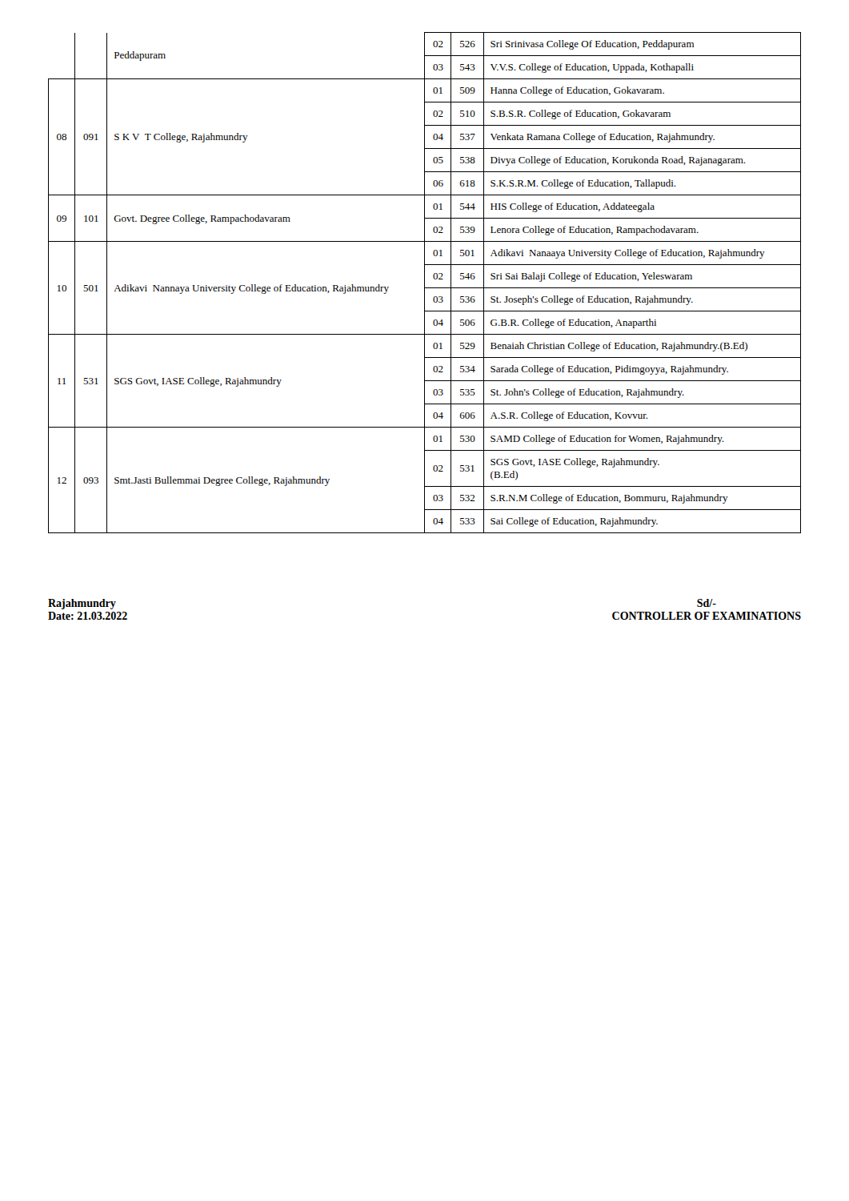| | | Peddapuram | 02 | 526 | Sri Srinivasa College Of Education, Peddapuram |
| 03 | 543 | V.V.S. College of Education, Uppada, Kothapalli |
| 08 | 091 | S K V T College, Rajahmundry | 01 | 509 | Hanna College of Education, Gokavaram. |
| 02 | 510 | S.B.S.R. College of Education, Gokavaram |
| 04 | 537 | Venkata Ramana College of Education, Rajahmundry. |
| 05 | 538 | Divya College of Education, Korukonda Road, Rajanagaram. |
| 06 | 618 | S.K.S.R.M. College of Education, Tallapudi. |
| 09 | 101 | Govt. Degree College, Rampachodavaram | 01 | 544 | HIS College of Education, Addateegala |
| 02 | 539 | Lenora College of Education, Rampachodavaram. |
| 10 | 501 | Adikavi Nannaya University College of Education, Rajahmundry | 01 | 501 | Adikavi Nanaaya University College of Education, Rajahmundry |
| 02 | 546 | Sri Sai Balaji College of Education, Yeleswaram |
| 03 | 536 | St. Joseph's College of Education, Rajahmundry. |
| 04 | 506 | G.B.R. College of Education, Anaparthi |
| 11 | 531 | SGS Govt, IASE College, Rajahmundry | 01 | 529 | Benaiah Christian College of Education, Rajahmundry.(B.Ed) |
| 02 | 534 | Sarada College of Education, Pidimgoyya, Rajahmundry. |
| 03 | 535 | St. John's College of Education, Rajahmundry. |
| 04 | 606 | A.S.R. College of Education, Kovvur. |
| 12 | 093 | Smt.Jasti Bullemmai Degree College, Rajahmundry | 01 | 530 | SAMD College of Education for Women, Rajahmundry. |
| 02 | 531 | SGS Govt, IASE College, Rajahmundry. (B.Ed) |
| 03 | 532 | S.R.N.M College of Education, Bommuru, Rajahmundry |
| 04 | 533 | Sai College of Education, Rajahmundry. |
Rajahmundry
Date: 21.03.2022
Sd/-
CONTROLLER OF EXAMINATIONS